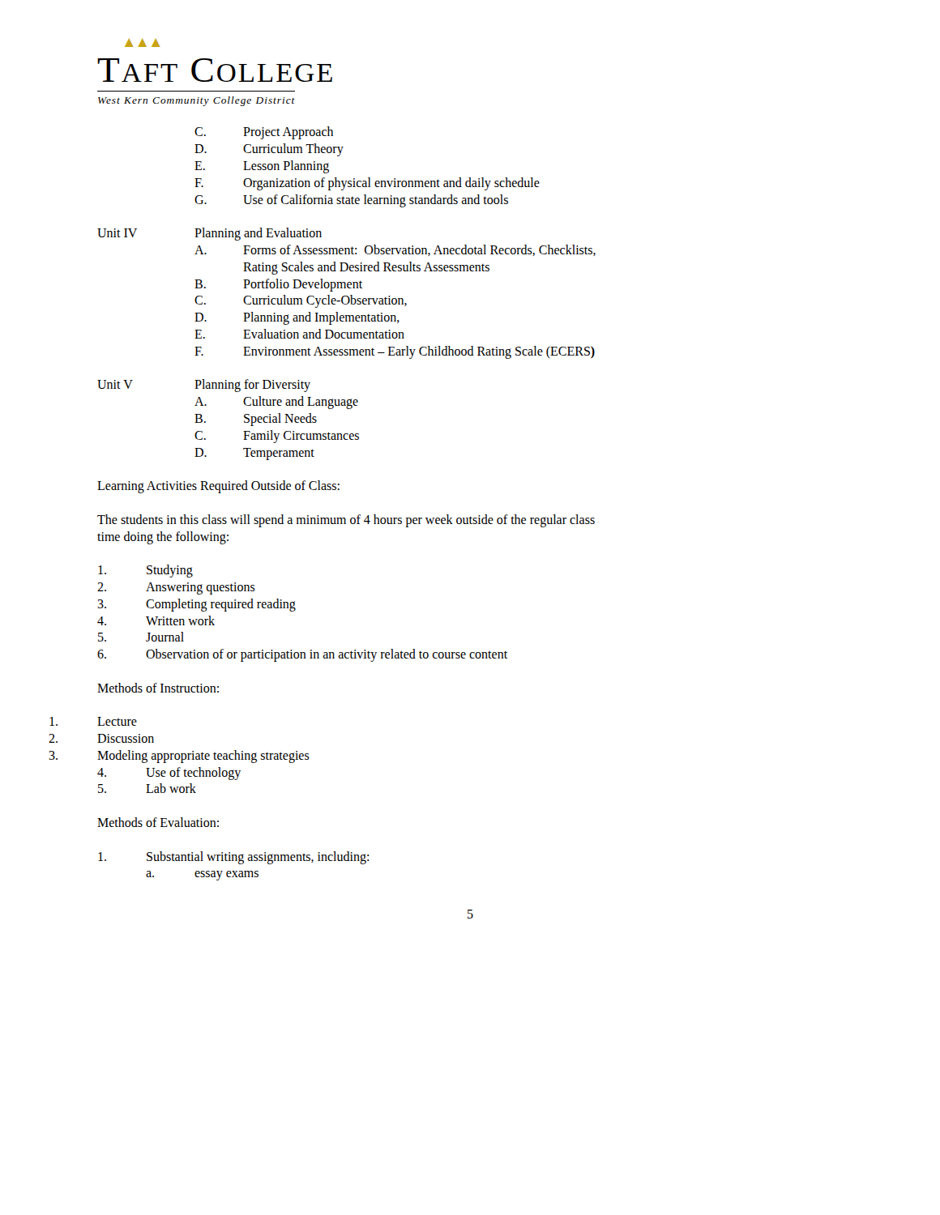▲▲▲
TAFT COLLEGE
West Kern Community College District
| | C. | Project Approach |
| | D. | Curriculum Theory |
| | E. | Lesson Planning |
| | F. | Organization of physical environment and daily schedule |
| | G. | Use of California state learning standards and tools |
| Unit IV | Planning and Evaluation |
| | A. | Forms of Assessment: Observation, Anecdotal Records, Checklists, Rating Scales and Desired Results Assessments |
| | B. | Portfolio Development |
| | C. | Curriculum Cycle-Observation, |
| | D. | Planning and Implementation, |
| | E. | Evaluation and Documentation |
| | F. | Environment Assessment – Early Childhood Rating Scale (ECERS ) |
| Unit V | Planning for Diversity |
| | A. | Culture and Language |
| | B. | Special Needs |
| | C. | Family Circumstances |
| | D. | Temperament |
Learning Activities Required Outside of Class:
The students in this class will spend a minimum of 4 hours per week outside of the regular class
time doing the following:
| 1. | Studying |
| 2. | Answering questions |
| 3. | Completing required reading |
| 4. | Written work |
| 5. | Journal |
| 6. | Observation of or participation in an activity related to course content |
Methods of Instruction:
| 1. | Lecture |
| 2. | Discussion |
| 3. | Modeling appropriate teaching strategies |
| | / 4. / Use of technology / / 5. / Lab work / |
Methods of Evaluation:
| 1. | Substantial writing assignments, including: |
| | / a. / essay exams / |
5